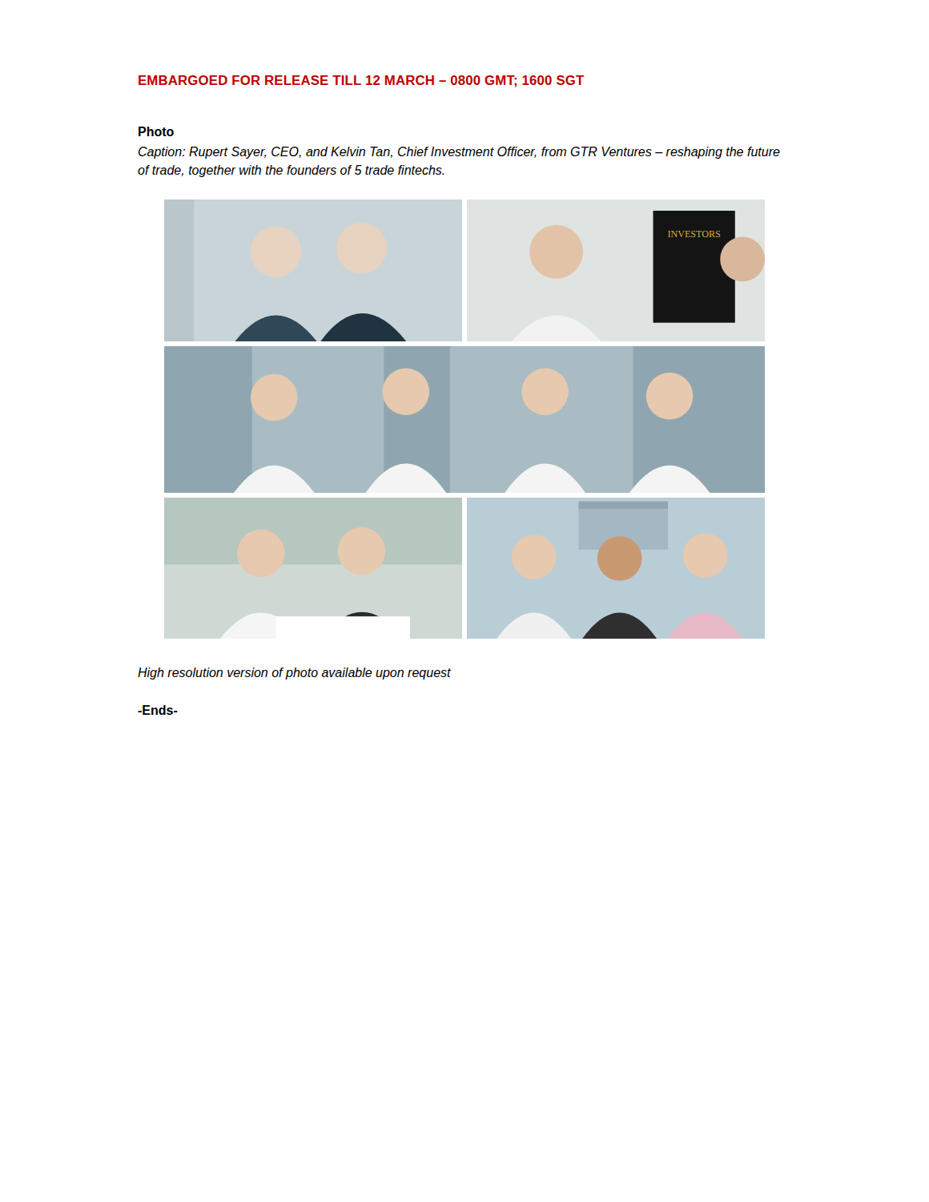EMBARGOED FOR RELEASE TILL 12 MARCH – 0800 GMT; 1600 SGT
Photo
Caption: Rupert Sayer, CEO, and Kelvin Tan, Chief Investment Officer, from GTR Ventures – reshaping the future of trade, together with the founders of 5 trade fintechs.
High resolution version of photo available upon request
-Ends-